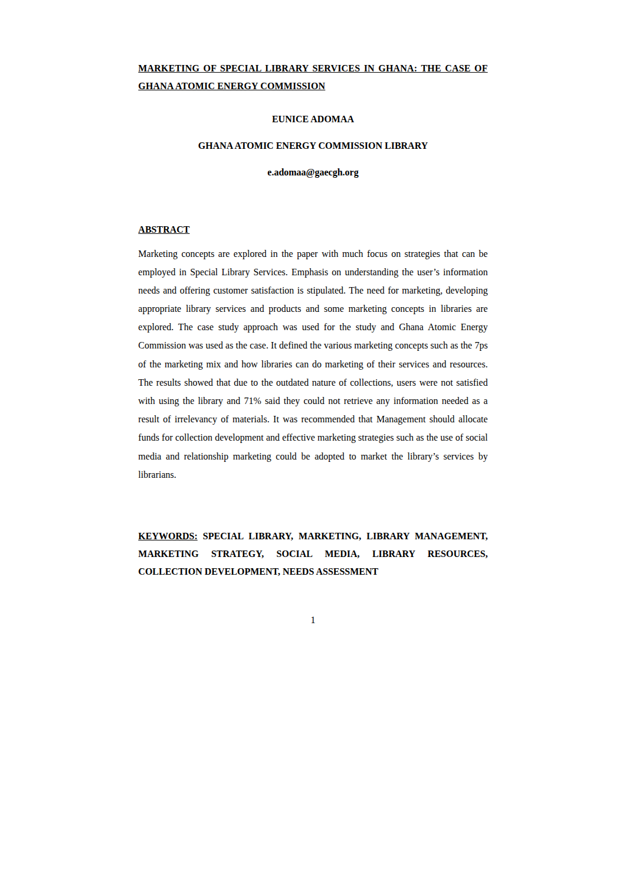MARKETING OF SPECIAL LIBRARY SERVICES IN GHANA: THE CASE OF GHANA ATOMIC ENERGY COMMISSION
EUNICE ADOMAA
GHANA ATOMIC ENERGY COMMISSION LIBRARY
e.adomaa@gaecgh.org
ABSTRACT
Marketing concepts are explored in the paper with much focus on strategies that can be employed in Special Library Services. Emphasis on understanding the user’s information needs and offering customer satisfaction is stipulated. The need for marketing, developing appropriate library services and products and some marketing concepts in libraries are explored. The case study approach was used for the study and Ghana Atomic Energy Commission was used as the case. It defined the various marketing concepts such as the 7ps of the marketing mix and how libraries can do marketing of their services and resources. The results showed that due to the outdated nature of collections, users were not satisfied with using the library and 71% said they could not retrieve any information needed as a result of irrelevancy of materials. It was recommended that Management should allocate funds for collection development and effective marketing strategies such as the use of social media and relationship marketing could be adopted to market the library’s services by librarians.
KEYWORDS: SPECIAL LIBRARY, MARKETING, LIBRARY MANAGEMENT, MARKETING STRATEGY, SOCIAL MEDIA, LIBRARY RESOURCES, COLLECTION DEVELOPMENT, NEEDS ASSESSMENT
1